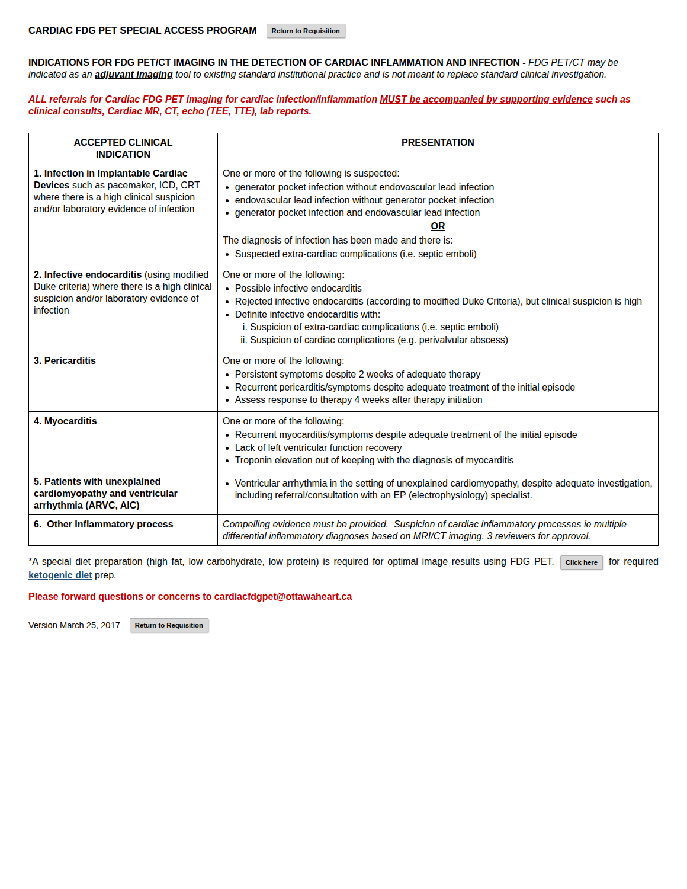CARDIAC FDG PET SPECIAL ACCESS PROGRAM Return to Requisition
INDICATIONS FOR FDG PET/CT IMAGING IN THE DETECTION OF CARDIAC INFLAMMATION AND INFECTION - FDG PET/CT may be indicated as an adjuvant imaging tool to existing standard institutional practice and is not meant to replace standard clinical investigation.
ALL referrals for Cardiac FDG PET imaging for cardiac infection/inflammation MUST be accompanied by supporting evidence such as clinical consults, Cardiac MR, CT, echo (TEE, TTE), lab reports.
| ACCEPTED CLINICAL INDICATION | PRESENTATION |
| --- | --- |
| 1. Infection in Implantable Cardiac Devices such as pacemaker, ICD, CRT where there is a high clinical suspicion and/or laboratory evidence of infection | One or more of the following is suspected: generator pocket infection without endovascular lead infection endovascular lead infection without generator pocket infection generator pocket infection and endovascular lead infection OR The diagnosis of infection has been made and there is: Suspected extra-cardiac complications (i.e. septic emboli) |
| 2. Infective endocarditis (using modified Duke criteria) where there is a high clinical suspicion and/or laboratory evidence of infection | One or more of the following : Possible infective endocarditis Rejected infective endocarditis (according to modified Duke Criteria), but clinical suspicion is high Definite infective endocarditis with: Suspicion of extra-cardiac complications (i.e. septic emboli) Suspicion of cardiac complications (e.g. perivalvular abscess) |
| 3. Pericarditis | One or more of the following: Persistent symptoms despite 2 weeks of adequate therapy Recurrent pericarditis/symptoms despite adequate treatment of the initial episode Assess response to therapy 4 weeks after therapy initiation |
| 4. Myocarditis | One or more of the following: Recurrent myocarditis/symptoms despite adequate treatment of the initial episode Lack of left ventricular function recovery Troponin elevation out of keeping with the diagnosis of myocarditis |
| 5. Patients with unexplained cardiomyopathy and ventricular arrhythmia (ARVC, AIC) | Ventricular arrhythmia in the setting of unexplained cardiomyopathy, despite adequate investigation, including referral/consultation with an EP (electrophysiology) specialist. |
| 6. Other Inflammatory process | Compelling evidence must be provided. Suspicion of cardiac inflammatory processes ie multiple differential inflammatory diagnoses based on MRI/CT imaging. 3 reviewers for approval. |
*A special diet preparation (high fat, low carbohydrate, low protein) is required for optimal image results using FDG PET. Click here for required ketogenic diet prep.
Please forward questions or concerns to cardiacfdgpet@ottawaheart.ca
Version March 25, 2017 Return to Requisition